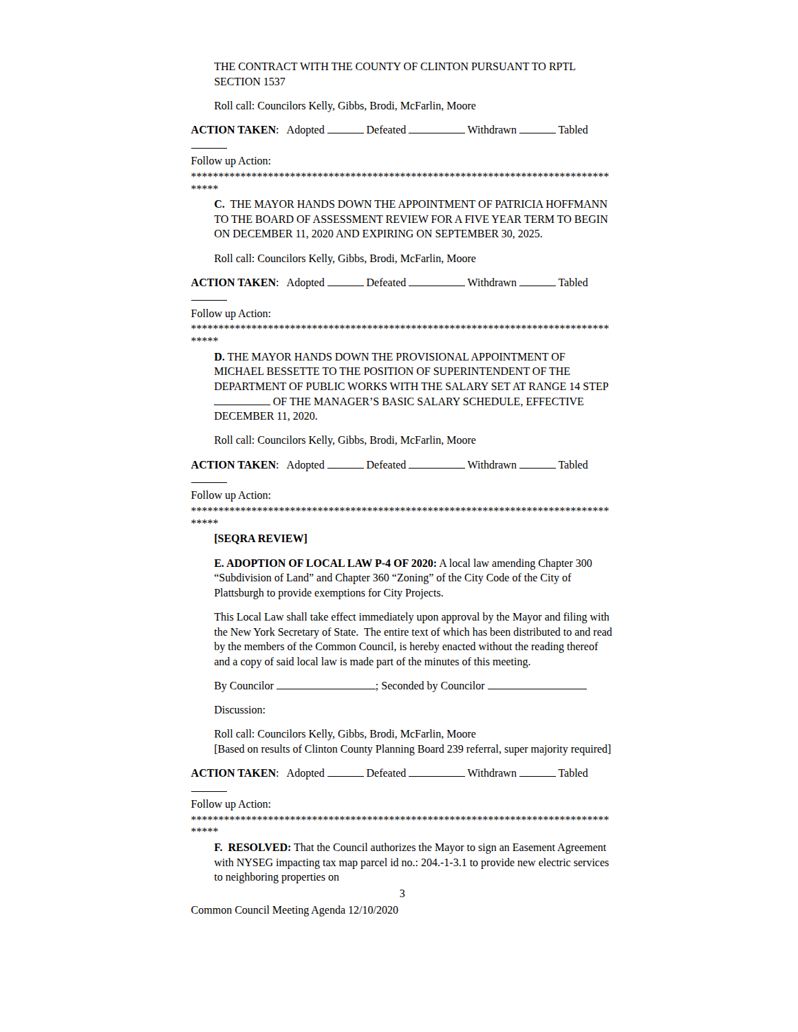THE CONTRACT WITH THE COUNTY OF CLINTON PURSUANT TO RPTL SECTION 1537
Roll call: Councilors Kelly, Gibbs, Brodi, McFarlin, Moore
ACTION TAKEN: Adopted Defeated Withdrawn Tabled
Follow up Action:
*********************************************************************************
C. THE MAYOR HANDS DOWN THE APPOINTMENT OF PATRICIA HOFFMANN TO THE BOARD OF ASSESSMENT REVIEW FOR A FIVE YEAR TERM TO BEGIN ON DECEMBER 11, 2020 AND EXPIRING ON SEPTEMBER 30, 2025.
Roll call: Councilors Kelly, Gibbs, Brodi, McFarlin, Moore
ACTION TAKEN: Adopted Defeated Withdrawn Tabled
Follow up Action:
*********************************************************************************
D. THE MAYOR HANDS DOWN THE PROVISIONAL APPOINTMENT OF MICHAEL BESSETTE TO THE POSITION OF SUPERINTENDENT OF THE DEPARTMENT OF PUBLIC WORKS WITH THE SALARY SET AT RANGE 14 STEP OF THE MANAGER’S BASIC SALARY SCHEDULE, EFFECTIVE DECEMBER 11, 2020.
Roll call: Councilors Kelly, Gibbs, Brodi, McFarlin, Moore
ACTION TAKEN: Adopted Defeated Withdrawn Tabled
Follow up Action:
*********************************************************************************
[SEQRA REVIEW]
E. ADOPTION OF LOCAL LAW P-4 OF 2020: A local law amending Chapter 300 “Subdivision of Land” and Chapter 360 “Zoning” of the City Code of the City of Plattsburgh to provide exemptions for City Projects.
This Local Law shall take effect immediately upon approval by the Mayor and filing with the New York Secretary of State. The entire text of which has been distributed to and read by the members of the Common Council, is hereby enacted without the reading thereof and a copy of said local law is made part of the minutes of this meeting.
By Councilor ; Seconded by Councilor
Discussion:
Roll call: Councilors Kelly, Gibbs, Brodi, McFarlin, Moore
[Based on results of Clinton County Planning Board 239 referral, super majority required]
ACTION TAKEN: Adopted Defeated Withdrawn Tabled
Follow up Action:
*********************************************************************************
F. RESOLVED: That the Council authorizes the Mayor to sign an Easement Agreement with NYSEG impacting tax map parcel id no.: 204.-1-3.1 to provide new electric services to neighboring properties on
3
Common Council Meeting Agenda 12/10/2020